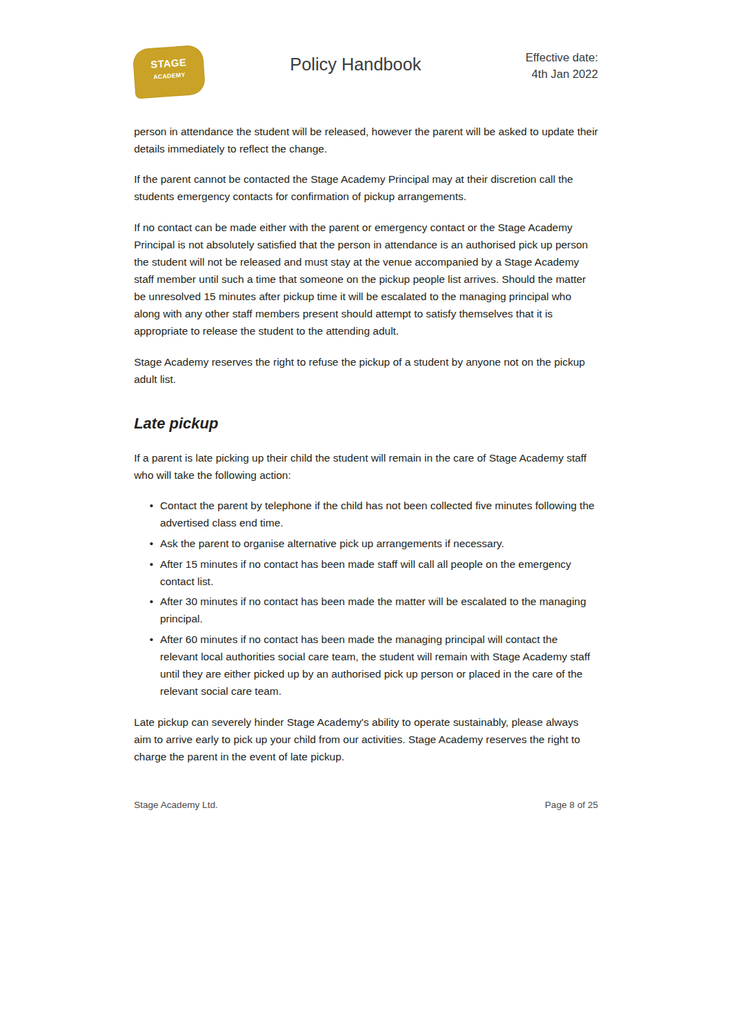STAGE ACADEMY
Policy Handbook
Effective date:
4th Jan 2022
person in attendance the student will be released, however the parent will be asked to update their details immediately to reflect the change.
If the parent cannot be contacted the Stage Academy Principal may at their discretion call the students emergency contacts for confirmation of pickup arrangements.
If no contact can be made either with the parent or emergency contact or the Stage Academy Principal is not absolutely satisfied that the person in attendance is an authorised pick up person the student will not be released and must stay at the venue accompanied by a Stage Academy staff member until such a time that someone on the pickup people list arrives. Should the matter be unresolved 15 minutes after pickup time it will be escalated to the managing principal who along with any other staff members present should attempt to satisfy themselves that it is appropriate to release the student to the attending adult.
Stage Academy reserves the right to refuse the pickup of a student by anyone not on the pickup adult list.
Late pickup
If a parent is late picking up their child the student will remain in the care of Stage Academy staff who will take the following action:
Contact the parent by telephone if the child has not been collected five minutes following the advertised class end time.
Ask the parent to organise alternative pick up arrangements if necessary.
After 15 minutes if no contact has been made staff will call all people on the emergency contact list.
After 30 minutes if no contact has been made the matter will be escalated to the managing principal.
After 60 minutes if no contact has been made the managing principal will contact the relevant local authorities social care team, the student will remain with Stage Academy staff until they are either picked up by an authorised pick up person or placed in the care of the relevant social care team.
Late pickup can severely hinder Stage Academy's ability to operate sustainably, please always aim to arrive early to pick up your child from our activities. Stage Academy reserves the right to charge the parent in the event of late pickup.
Stage Academy Ltd.
Page 8 of 25